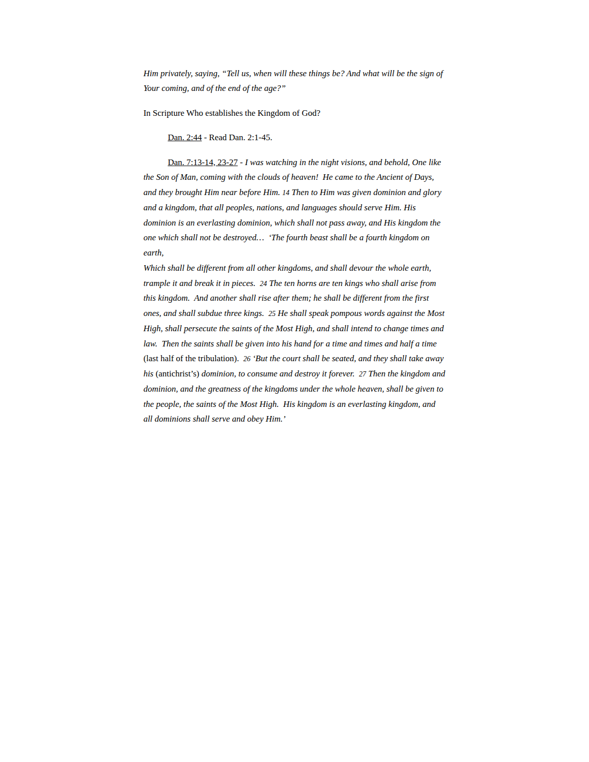Him privately, saying, “Tell us, when will these things be? And what will be the sign of Your coming, and of the end of the age?”
In Scripture Who establishes the Kingdom of God?
Dan. 2:44 - Read Dan. 2:1-45.
Dan. 7:13-14, 23-27 - I was watching in the night visions, and behold, One like the Son of Man, coming with the clouds of heaven! He came to the Ancient of Days, and they brought Him near before Him. 14 Then to Him was given dominion and glory and a kingdom, that all peoples, nations, and languages should serve Him. His dominion is an everlasting dominion, which shall not pass away, and His kingdom the one which shall not be destroyed… ‘The fourth beast shall be a fourth kingdom on earth,
Which shall be different from all other kingdoms, and shall devour the whole earth, trample it and break it in pieces. 24 The ten horns are ten kings who shall arise from this kingdom. And another shall rise after them; he shall be different from the first ones, and shall subdue three kings. 25 He shall speak pompous words against the Most High, shall persecute the saints of the Most High, and shall intend to change times and law. Then the saints shall be given into his hand for a time and times and half a time (last half of the tribulation). 26 ‘But the court shall be seated, and they shall take away his (antichrist’s) dominion, to consume and destroy it forever. 27 Then the kingdom and dominion, and the greatness of the kingdoms under the whole heaven, shall be given to the people, the saints of the Most High. His kingdom is an everlasting kingdom, and all dominions shall serve and obey Him.’